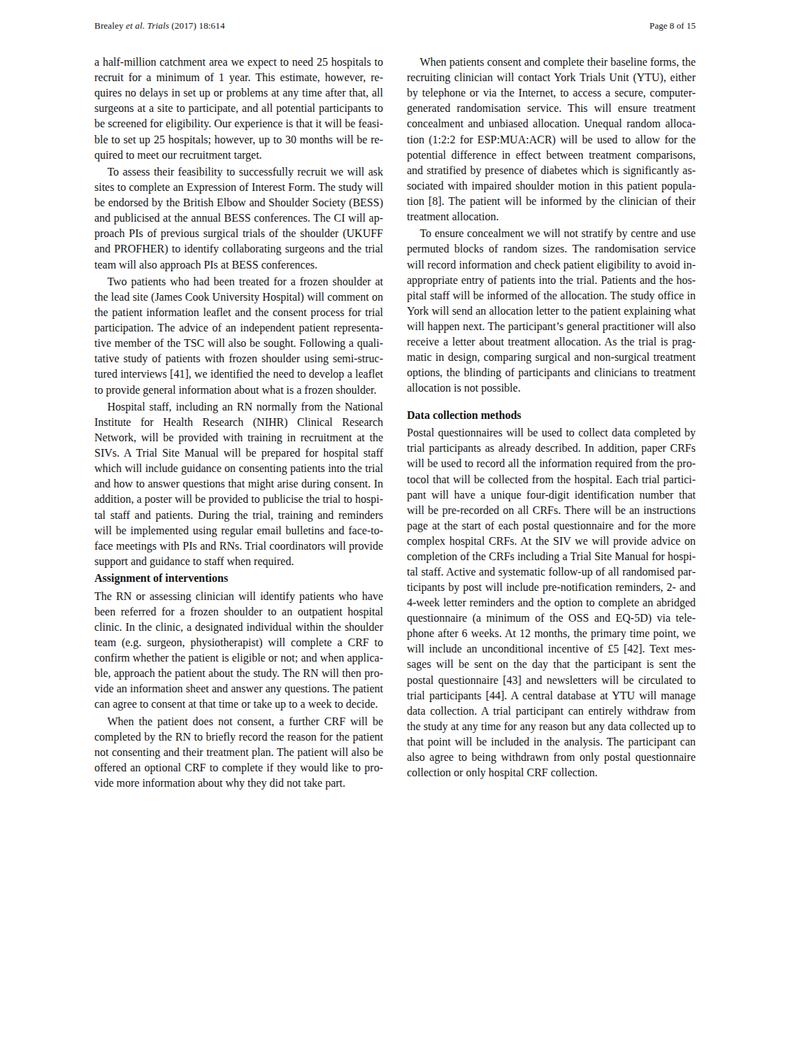Brealey et al. Trials (2017) 18:614
Page 8 of 15
a half-million catchment area we expect to need 25 hospitals to recruit for a minimum of 1 year. This estimate, however, requires no delays in set up or problems at any time after that, all surgeons at a site to participate, and all potential participants to be screened for eligibility. Our experience is that it will be feasible to set up 25 hospitals; however, up to 30 months will be required to meet our recruitment target.
To assess their feasibility to successfully recruit we will ask sites to complete an Expression of Interest Form. The study will be endorsed by the British Elbow and Shoulder Society (BESS) and publicised at the annual BESS conferences. The CI will approach PIs of previous surgical trials of the shoulder (UKUFF and PROFHER) to identify collaborating surgeons and the trial team will also approach PIs at BESS conferences.
Two patients who had been treated for a frozen shoulder at the lead site (James Cook University Hospital) will comment on the patient information leaflet and the consent process for trial participation. The advice of an independent patient representative member of the TSC will also be sought. Following a qualitative study of patients with frozen shoulder using semi-structured interviews [41], we identified the need to develop a leaflet to provide general information about what is a frozen shoulder.
Hospital staff, including an RN normally from the National Institute for Health Research (NIHR) Clinical Research Network, will be provided with training in recruitment at the SIVs. A Trial Site Manual will be prepared for hospital staff which will include guidance on consenting patients into the trial and how to answer questions that might arise during consent. In addition, a poster will be provided to publicise the trial to hospital staff and patients. During the trial, training and reminders will be implemented using regular email bulletins and face-to-face meetings with PIs and RNs. Trial coordinators will provide support and guidance to staff when required.
Assignment of interventions
The RN or assessing clinician will identify patients who have been referred for a frozen shoulder to an outpatient hospital clinic. In the clinic, a designated individual within the shoulder team (e.g. surgeon, physiotherapist) will complete a CRF to confirm whether the patient is eligible or not; and when applicable, approach the patient about the study. The RN will then provide an information sheet and answer any questions. The patient can agree to consent at that time or take up to a week to decide.
When the patient does not consent, a further CRF will be completed by the RN to briefly record the reason for the patient not consenting and their treatment plan. The patient will also be offered an optional CRF to complete if they would like to provide more information about why they did not take part.
When patients consent and complete their baseline forms, the recruiting clinician will contact York Trials Unit (YTU), either by telephone or via the Internet, to access a secure, computer-generated randomisation service. This will ensure treatment concealment and unbiased allocation. Unequal random allocation (1:2:2 for ESP:MUA:ACR) will be used to allow for the potential difference in effect between treatment comparisons, and stratified by presence of diabetes which is significantly associated with impaired shoulder motion in this patient population [8]. The patient will be informed by the clinician of their treatment allocation.
To ensure concealment we will not stratify by centre and use permuted blocks of random sizes. The randomisation service will record information and check patient eligibility to avoid inappropriate entry of patients into the trial. Patients and the hospital staff will be informed of the allocation. The study office in York will send an allocation letter to the patient explaining what will happen next. The participant’s general practitioner will also receive a letter about treatment allocation. As the trial is pragmatic in design, comparing surgical and non-surgical treatment options, the blinding of participants and clinicians to treatment allocation is not possible.
Data collection methods
Postal questionnaires will be used to collect data completed by trial participants as already described. In addition, paper CRFs will be used to record all the information required from the protocol that will be collected from the hospital. Each trial participant will have a unique four-digit identification number that will be pre-recorded on all CRFs. There will be an instructions page at the start of each postal questionnaire and for the more complex hospital CRFs. At the SIV we will provide advice on completion of the CRFs including a Trial Site Manual for hospital staff. Active and systematic follow-up of all randomised participants by post will include pre-notification reminders, 2- and 4-week letter reminders and the option to complete an abridged questionnaire (a minimum of the OSS and EQ-5D) via telephone after 6 weeks. At 12 months, the primary time point, we will include an unconditional incentive of £5 [42]. Text messages will be sent on the day that the participant is sent the postal questionnaire [43] and newsletters will be circulated to trial participants [44]. A central database at YTU will manage data collection. A trial participant can entirely withdraw from the study at any time for any reason but any data collected up to that point will be included in the analysis. The participant can also agree to being withdrawn from only postal questionnaire collection or only hospital CRF collection.